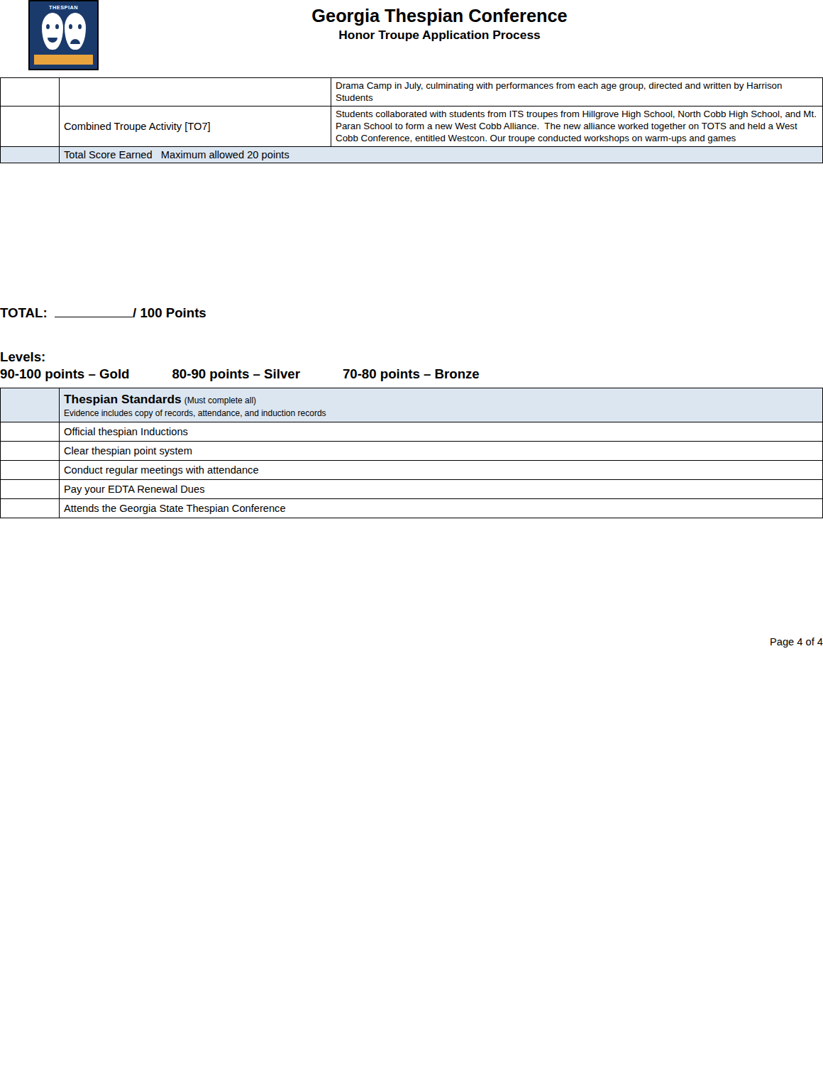THESPIAN
Georgia Thespian Conference
Honor Troupe Application Process
| | | Drama Camp in July, culminating with performances from each age group, directed and written by Harrison Students |
| | Combined Troupe Activity [TO7] | Students collaborated with students from ITS troupes from Hillgrove High School, North Cobb High School, and Mt. Paran School to form a new West Cobb Alliance. The new alliance worked together on TOTS and held a West Cobb Conference, entitled Westcon. Our troupe conducted workshops on warm-ups and games |
| | Total Score Earned Maximum allowed 20 points |
TOTAL: / 100 Points
Levels:
90-100 points – Gold 80-90 points – Silver 70-80 points – Bronze
| | Thespian Standards (Must complete all) Evidence includes copy of records, attendance, and induction records |
| | Official thespian Inductions |
| | Clear thespian point system |
| | Conduct regular meetings with attendance |
| | Pay your EDTA Renewal Dues |
| | Attends the Georgia State Thespian Conference |
Page 4 of 4